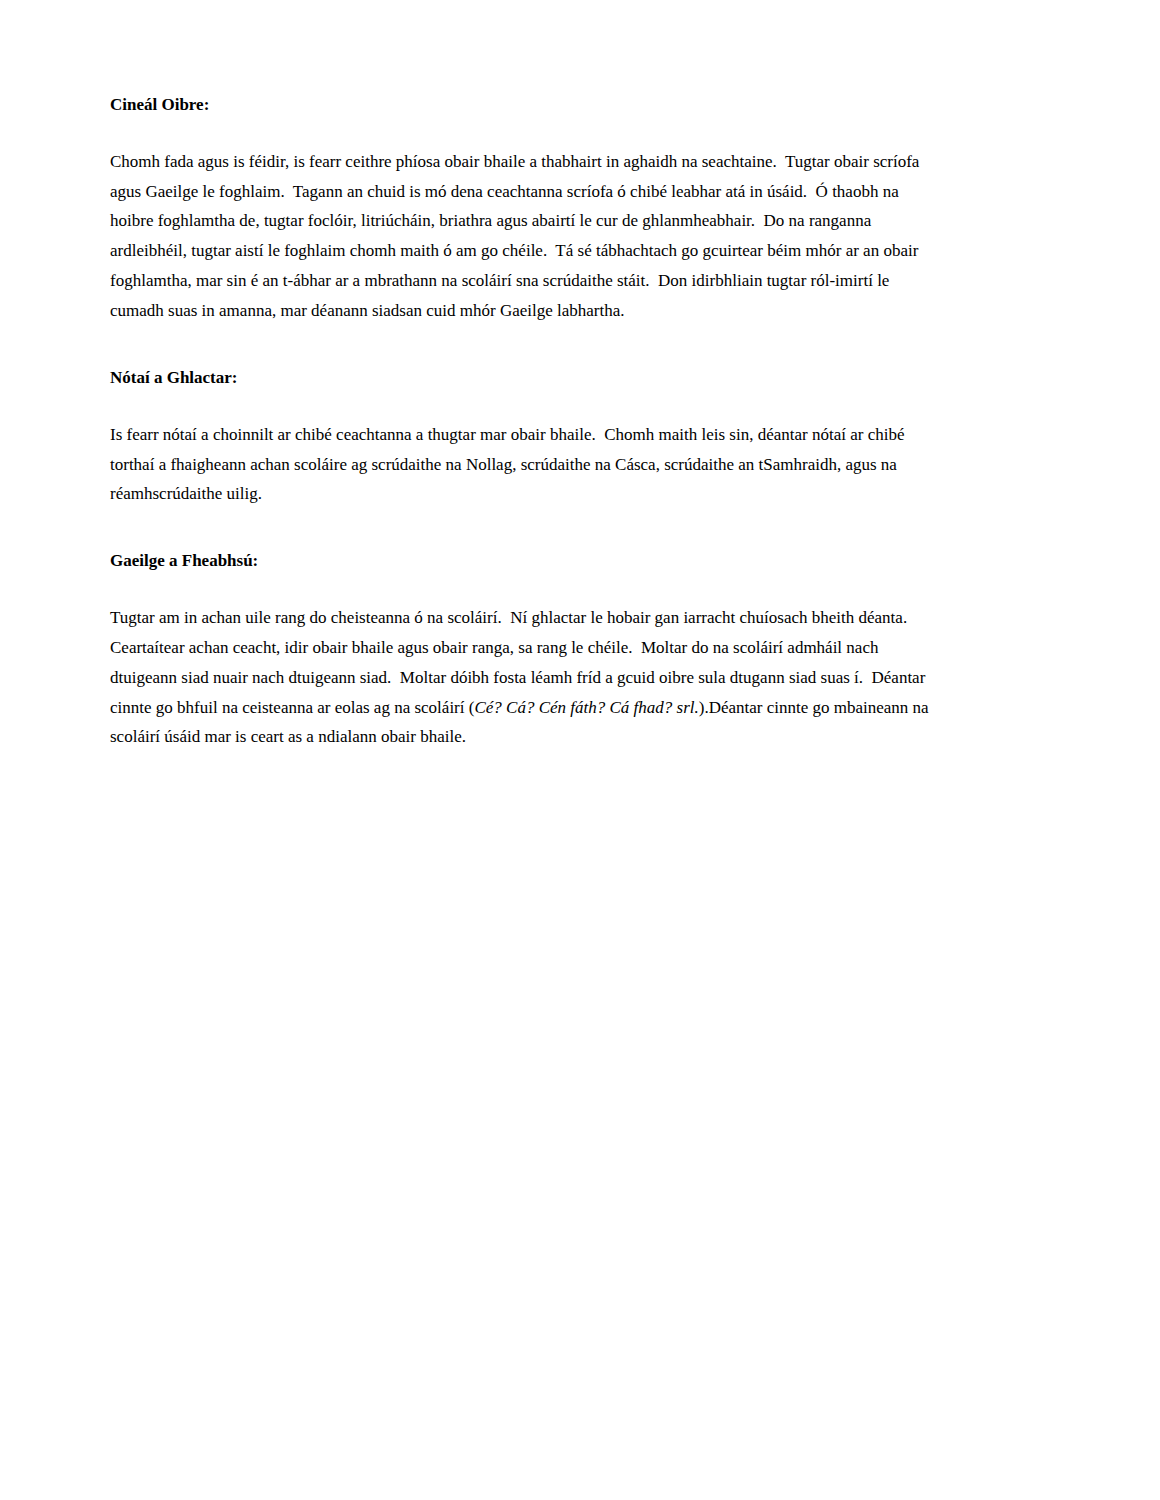Cineál Oibre:
Chomh fada agus is féidir, is fearr ceithre phíosa obair bhaile a thabhairt in aghaidh na seachtaine. Tugtar obair scríofa agus Gaeilge le foghlaim. Tagann an chuid is mó dena ceachtanna scríofa ó chibé leabhar atá in úsáid. Ó thaobh na hoibre foghlamtha de, tugtar foclóir, litriúcháin, briathra agus abairtí le cur de ghlanmheabhair. Do na ranganna ardleibhéil, tugtar aistí le foghlaim chomh maith ó am go chéile. Tá sé tábhachtach go gcuirtear béim mhór ar an obair foghlamtha, mar sin é an t-ábhar ar a mbrathann na scoláirí sna scrúdaithe stáit. Don idirbhliain tugtar ról-imirtí le cumadh suas in amanna, mar déanann siadsan cuid mhór Gaeilge labhartha.
Nótaí a Ghlactar:
Is fearr nótaí a choinnilt ar chibé ceachtanna a thugtar mar obair bhaile. Chomh maith leis sin, déantar nótaí ar chibé torthaí a fhaigheann achan scoláire ag scrúdaithe na Nollag, scrúdaithe na Cásca, scrúdaithe an tSamhraidh, agus na réamhscrúdaithe uilig.
Gaeilge a Fheabhsú:
Tugtar am in achan uile rang do cheisteanna ó na scoláirí. Ní ghlactar le hobair gan iarracht chuíosach bheith déanta. Ceartaítear achan ceacht, idir obair bhaile agus obair ranga, sa rang le chéile. Moltar do na scoláirí admháil nach dtuigeann siad nuair nach dtuigeann siad. Moltar dóibh fosta léamh fríd a gcuid oibre sula dtugann siad suas í. Déantar cinnte go bhfuil na ceisteanna ar eolas ag na scoláirí (Cé? Cá? Cén fáth? Cá fhad? srl.).Déantar cinnte go mbaineann na scoláirí úsáid mar is ceart as a ndialann obair bhaile.